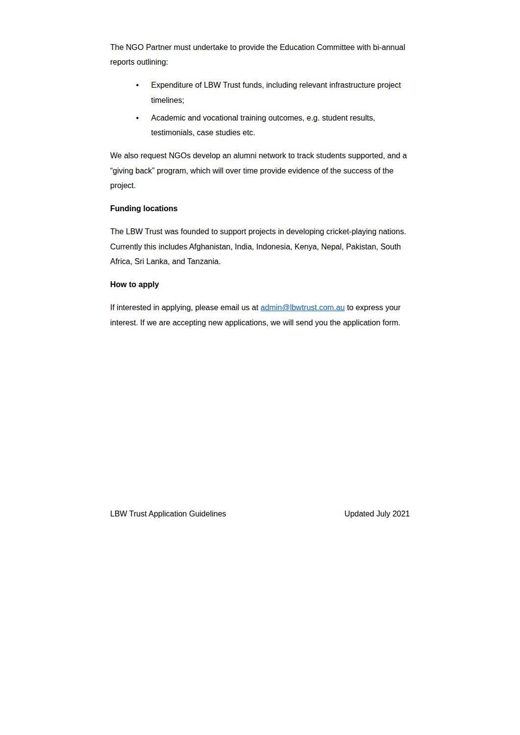The NGO Partner must undertake to provide the Education Committee with bi-annual reports outlining:
Expenditure of LBW Trust funds, including relevant infrastructure project timelines;
Academic and vocational training outcomes, e.g. student results, testimonials, case studies etc.
We also request NGOs develop an alumni network to track students supported, and a “giving back” program, which will over time provide evidence of the success of the project.
Funding locations
The LBW Trust was founded to support projects in developing cricket-playing nations. Currently this includes Afghanistan, India, Indonesia, Kenya, Nepal, Pakistan, South Africa, Sri Lanka, and Tanzania.
How to apply
If interested in applying, please email us at admin@lbwtrust.com.au to express your interest. If we are accepting new applications, we will send you the application form.
LBW Trust Application Guidelines Updated July 2021